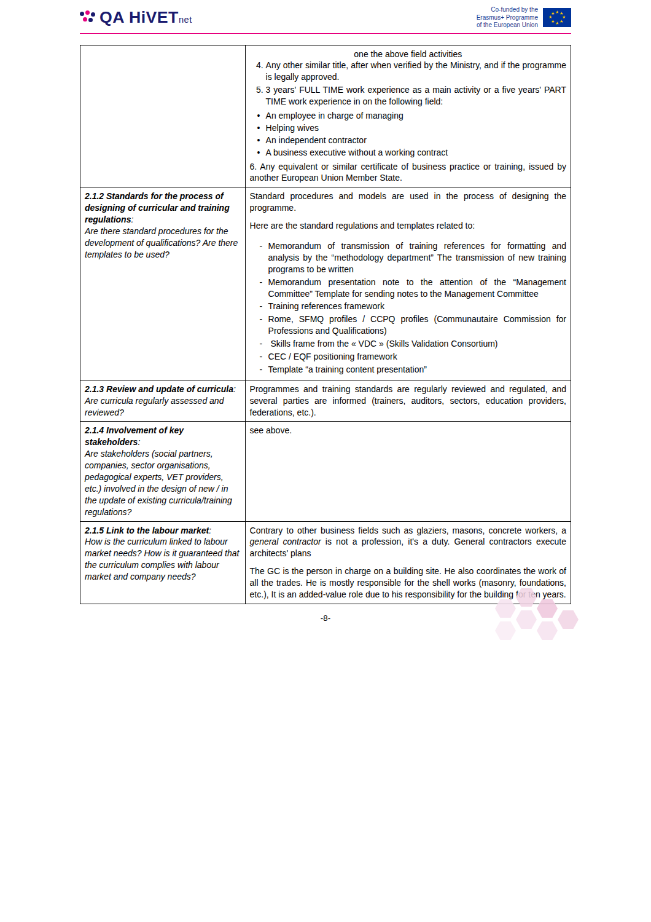QA HiVET net
Co-funded by the
Erasmus+ Programme
of the European Union
★ ★ ★ ★ ★ ★ ★ ★
| | one the above field activities Any other similar title, after when verified by the Ministry, and if the programme is legally approved. 3 years' FULL TIME work experience as a main activity or a five years' PART TIME work experience in on the following field: An employee in charge of managing Helping wives An independent contractor A business executive without a working contract 6. Any equivalent or similar certificate of business practice or training, issued by another European Union Member State. |
| 2.1.2 Standards for the process of designing of curricular and training regulations : Are there standard procedures for the development of qualifications? Are there templates to be used? | Standard procedures and models are used in the process of designing the programme. Here are the standard regulations and templates related to: Memorandum of transmission of training references for formatting and analysis by the “methodology department” The transmission of new training programs to be written Memorandum presentation note to the attention of the “Management Committee” Template for sending notes to the Management Committee Training references framework Rome, SFMQ profiles / CCPQ profiles (Communautaire Commission for Professions and Qualifications) Skills frame from the « VDC » (Skills Validation Consortium) CEC / EQF positioning framework Template “a training content presentation” |
| 2.1.3 Review and update of curricula : Are curricula regularly assessed and reviewed? | Programmes and training standards are regularly reviewed and regulated, and several parties are informed (trainers, auditors, sectors, education providers, federations, etc.). |
| 2.1.4 Involvement of key stakeholders : Are stakeholders (social partners, companies, sector organisations, pedagogical experts, VET providers, etc.) involved in the design of new / in the update of existing curricula/training regulations? | see above. |
| 2.1.5 Link to the labour market : How is the curriculum linked to labour market needs? How is it guaranteed that the curriculum complies with labour market and company needs? | Contrary to other business fields such as glaziers, masons, concrete workers, a general contractor is not a profession, it's a duty. General contractors execute architects' plans The GC is the person in charge on a building site. He also coordinates the work of all the trades. He is mostly responsible for the shell works (masonry, foundations, etc.), It is an added-value role due to his responsibility for the building for ten years. |
-8-